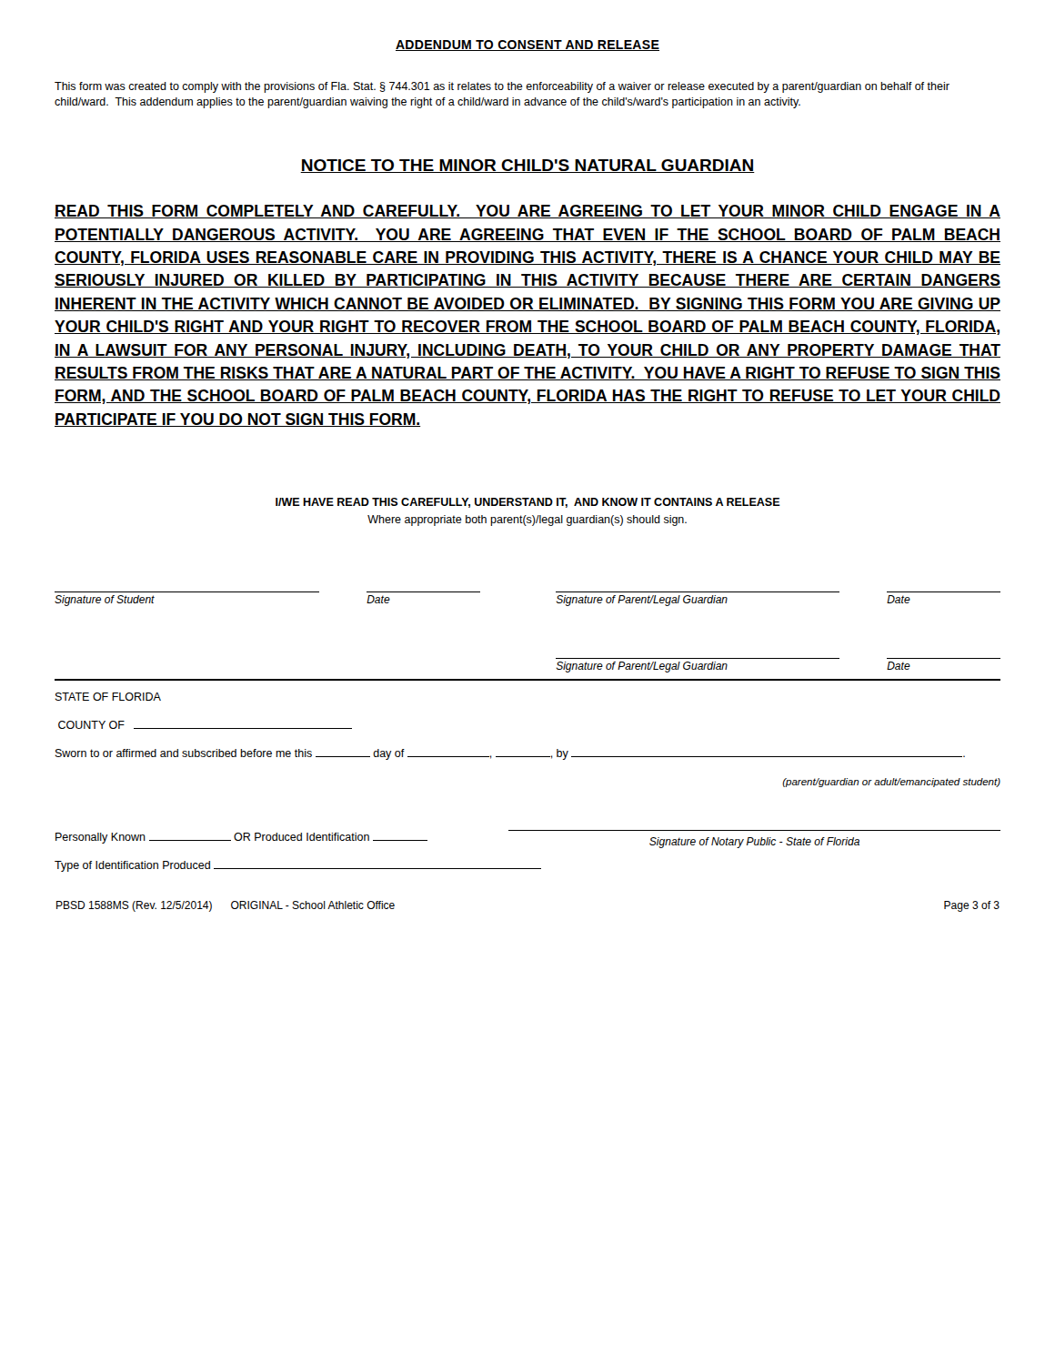ADDENDUM TO CONSENT AND RELEASE
This form was created to comply with the provisions of Fla. Stat. § 744.301 as it relates to the enforceability of a waiver or release executed by a parent/guardian on behalf of their child/ward. This addendum applies to the parent/guardian waiving the right of a child/ward in advance of the child's/ward's participation in an activity.
NOTICE TO THE MINOR CHILD'S NATURAL GUARDIAN
READ THIS FORM COMPLETELY AND CAREFULLY. YOU ARE AGREEING TO LET YOUR MINOR CHILD ENGAGE IN A POTENTIALLY DANGEROUS ACTIVITY. YOU ARE AGREEING THAT EVEN IF THE SCHOOL BOARD OF PALM BEACH COUNTY, FLORIDA USES REASONABLE CARE IN PROVIDING THIS ACTIVITY, THERE IS A CHANCE YOUR CHILD MAY BE SERIOUSLY INJURED OR KILLED BY PARTICIPATING IN THIS ACTIVITY BECAUSE THERE ARE CERTAIN DANGERS INHERENT IN THE ACTIVITY WHICH CANNOT BE AVOIDED OR ELIMINATED. BY SIGNING THIS FORM YOU ARE GIVING UP YOUR CHILD'S RIGHT AND YOUR RIGHT TO RECOVER FROM THE SCHOOL BOARD OF PALM BEACH COUNTY, FLORIDA, IN A LAWSUIT FOR ANY PERSONAL INJURY, INCLUDING DEATH, TO YOUR CHILD OR ANY PROPERTY DAMAGE THAT RESULTS FROM THE RISKS THAT ARE A NATURAL PART OF THE ACTIVITY. YOU HAVE A RIGHT TO REFUSE TO SIGN THIS FORM, AND THE SCHOOL BOARD OF PALM BEACH COUNTY, FLORIDA HAS THE RIGHT TO REFUSE TO LET YOUR CHILD PARTICIPATE IF YOU DO NOT SIGN THIS FORM.
I/WE HAVE READ THIS CAREFULLY, UNDERSTAND IT, AND KNOW IT CONTAINS A RELEASE
Where appropriate both parent(s)/legal guardian(s) should sign.
| Signature of Student | | Date | | Signature of Parent/Legal Guardian | | Date |
| | | | | Signature of Parent/Legal Guardian | | Date |
STATE OF FLORIDA
COUNTY OF
Sworn to or affirmed and subscribed before me this day of , , by .
(parent/guardian or adult/emancipated student)
| Personally Known OR Produced Identification | Signature of Notary Public - State of Florida |
Type of Identification Produced
| PBSD 1588MS (Rev. 12/5/2014) ORIGINAL - School Athletic Office | Page 3 of 3 |